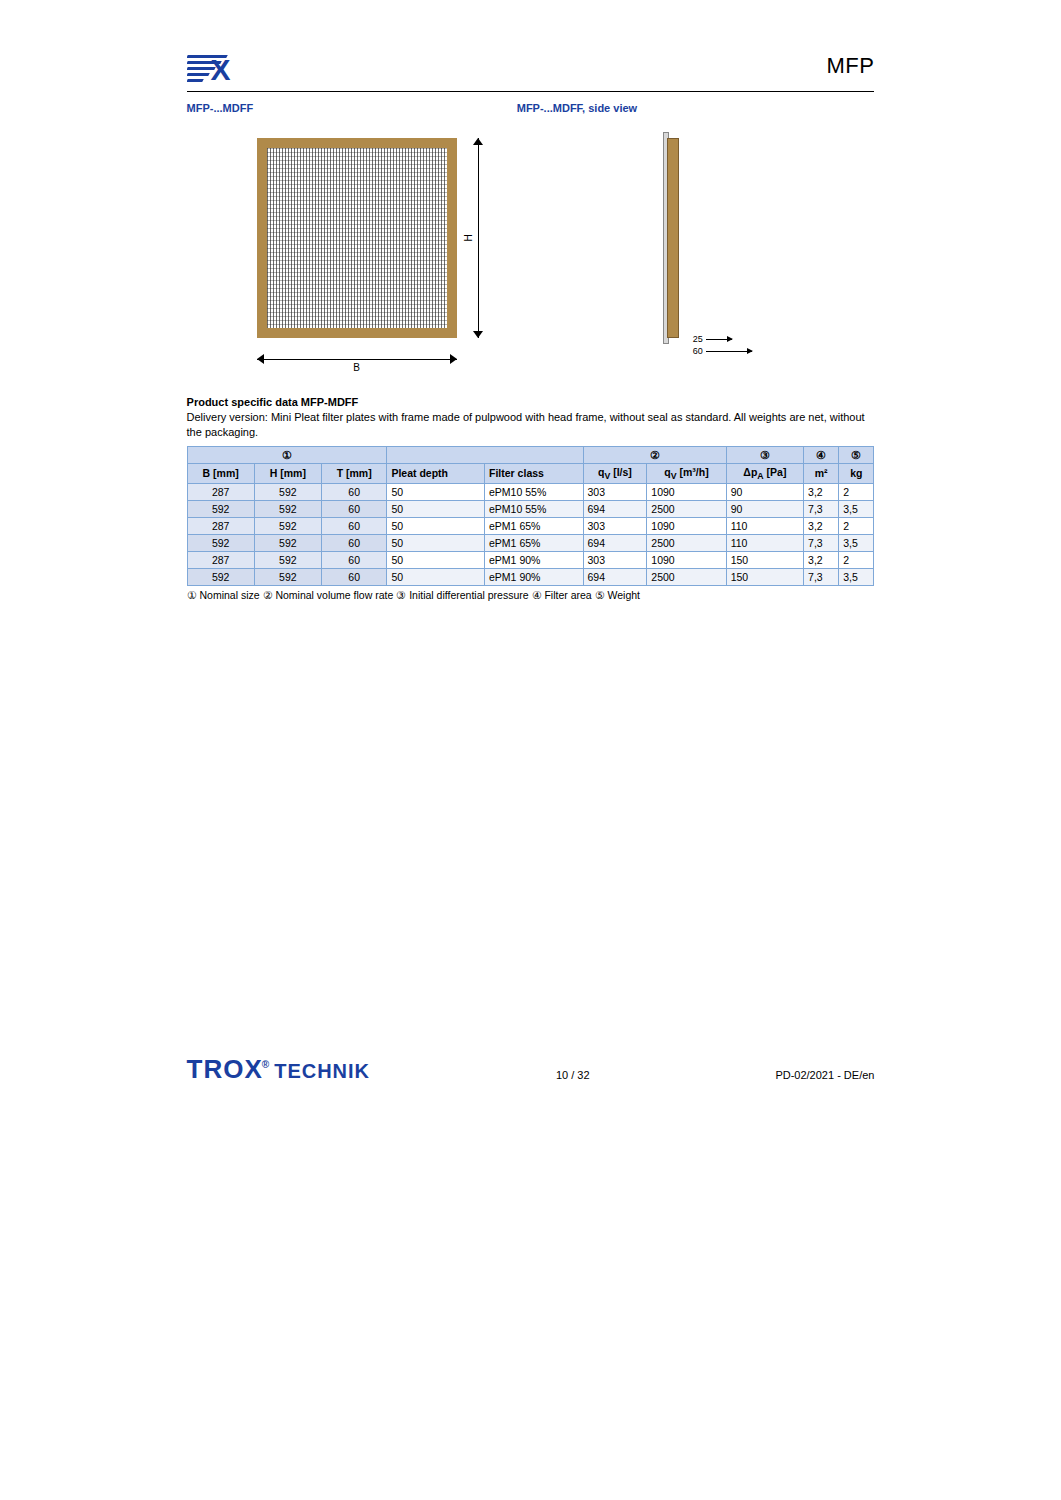X
MFP
MFP-...MDFF
MFP-...MDFF, side view
H
B
25
60
Product specific data MFP-MDFF
Delivery version: Mini Pleat filter plates with frame made of pulpwood with head frame, without seal as standard. All weights are net, without the packaging.
| ① | | ② | ③ | ④ | ⑤ |
| --- | --- | --- | --- | --- | --- |
| B [mm] | H [mm] | T [mm] | Pleat depth | Filter class | q V [l/s] | q V [m³/h] | Δp A [Pa] | m² | kg |
| 287 | 592 | 60 | 50 | ePM10 55% | 303 | 1090 | 90 | 3,2 | 2 |
| 592 | 592 | 60 | 50 | ePM10 55% | 694 | 2500 | 90 | 7,3 | 3,5 |
| 287 | 592 | 60 | 50 | ePM1 65% | 303 | 1090 | 110 | 3,2 | 2 |
| 592 | 592 | 60 | 50 | ePM1 65% | 694 | 2500 | 110 | 7,3 | 3,5 |
| 287 | 592 | 60 | 50 | ePM1 90% | 303 | 1090 | 150 | 3,2 | 2 |
| 592 | 592 | 60 | 50 | ePM1 90% | 694 | 2500 | 150 | 7,3 | 3,5 |
① Nominal size ② Nominal volume flow rate ③ Initial differential pressure ④ Filter area ⑤ Weight
TROX® TECHNIK
10 / 32
PD-02/2021 - DE/en